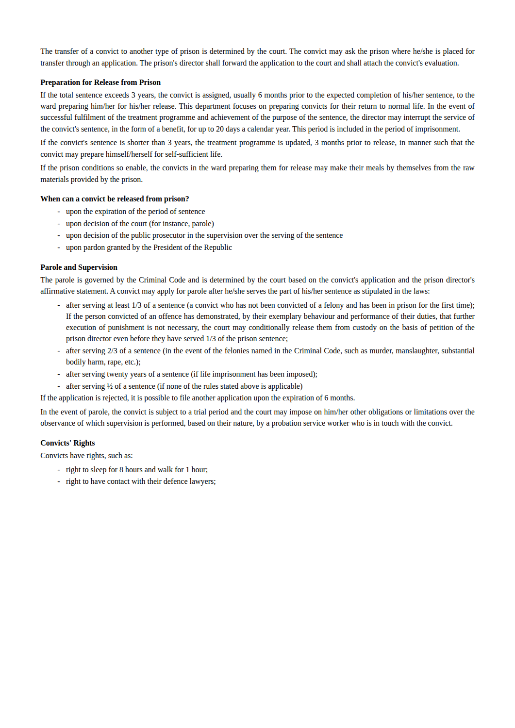The transfer of a convict to another type of prison is determined by the court. The convict may ask the prison where he/she is placed for transfer through an application. The prison's director shall forward the application to the court and shall attach the convict's evaluation.
Preparation for Release from Prison
If the total sentence exceeds 3 years, the convict is assigned, usually 6 months prior to the expected completion of his/her sentence, to the ward preparing him/her for his/her release. This department focuses on preparing convicts for their return to normal life. In the event of successful fulfilment of the treatment programme and achievement of the purpose of the sentence, the director may interrupt the service of the convict's sentence, in the form of a benefit, for up to 20 days a calendar year. This period is included in the period of imprisonment.
If the convict's sentence is shorter than 3 years, the treatment programme is updated, 3 months prior to release, in manner such that the convict may prepare himself/herself for self-sufficient life.
If the prison conditions so enable, the convicts in the ward preparing them for release may make their meals by themselves from the raw materials provided by the prison.
When can a convict be released from prison?
upon the expiration of the period of sentence
upon decision of the court (for instance, parole)
upon decision of the public prosecutor in the supervision over the serving of the sentence
upon pardon granted by the President of the Republic
Parole and Supervision
The parole is governed by the Criminal Code and is determined by the court based on the convict's application and the prison director's affirmative statement. A convict may apply for parole after he/she serves the part of his/her sentence as stipulated in the laws:
after serving at least 1/3 of a sentence (a convict who has not been convicted of a felony and has been in prison for the first time); If the person convicted of an offence has demonstrated, by their exemplary behaviour and performance of their duties, that further execution of punishment is not necessary, the court may conditionally release them from custody on the basis of petition of the prison director even before they have served 1/3 of the prison sentence;
after serving 2/3 of a sentence (in the event of the felonies named in the Criminal Code, such as murder, manslaughter, substantial bodily harm, rape, etc.);
after serving twenty years of a sentence (if life imprisonment has been imposed);
after serving ½ of a sentence (if none of the rules stated above is applicable)
If the application is rejected, it is possible to file another application upon the expiration of 6 months.
In the event of parole, the convict is subject to a trial period and the court may impose on him/her other obligations or limitations over the observance of which supervision is performed, based on their nature, by a probation service worker who is in touch with the convict.
Convicts' Rights
Convicts have rights, such as:
right to sleep for 8 hours and walk for 1 hour;
right to have contact with their defence lawyers;